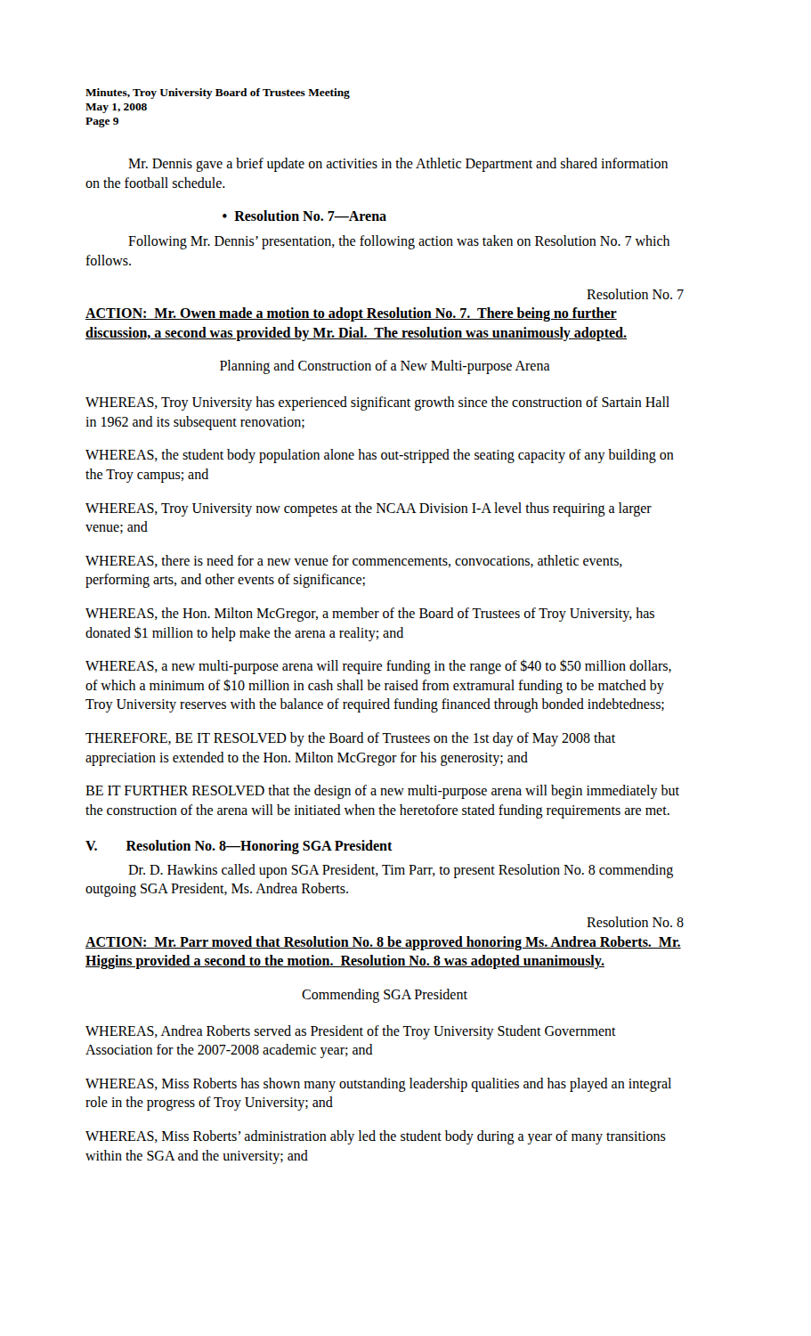Minutes, Troy University Board of Trustees Meeting
May 1, 2008
Page 9
Mr. Dennis gave a brief update on activities in the Athletic Department and shared information on the football schedule.
Resolution No. 7—Arena
Following Mr. Dennis’ presentation, the following action was taken on Resolution No. 7 which follows.
Resolution No. 7
ACTION: Mr. Owen made a motion to adopt Resolution No. 7. There being no further discussion, a second was provided by Mr. Dial. The resolution was unanimously adopted.
Planning and Construction of a New Multi-purpose Arena
WHEREAS, Troy University has experienced significant growth since the construction of Sartain Hall in 1962 and its subsequent renovation;
WHEREAS, the student body population alone has out-stripped the seating capacity of any building on the Troy campus; and
WHEREAS, Troy University now competes at the NCAA Division I-A level thus requiring a larger venue; and
WHEREAS, there is need for a new venue for commencements, convocations, athletic events, performing arts, and other events of significance;
WHEREAS, the Hon. Milton McGregor, a member of the Board of Trustees of Troy University, has donated $1 million to help make the arena a reality; and
WHEREAS, a new multi-purpose arena will require funding in the range of $40 to $50 million dollars, of which a minimum of $10 million in cash shall be raised from extramural funding to be matched by Troy University reserves with the balance of required funding financed through bonded indebtedness;
THEREFORE, BE IT RESOLVED by the Board of Trustees on the 1st day of May 2008 that appreciation is extended to the Hon. Milton McGregor for his generosity; and
BE IT FURTHER RESOLVED that the design of a new multi-purpose arena will begin immediately but the construction of the arena will be initiated when the heretofore stated funding requirements are met.
V. Resolution No. 8—Honoring SGA President
Dr. D. Hawkins called upon SGA President, Tim Parr, to present Resolution No. 8 commending outgoing SGA President, Ms. Andrea Roberts.
Resolution No. 8
ACTION: Mr. Parr moved that Resolution No. 8 be approved honoring Ms. Andrea Roberts. Mr. Higgins provided a second to the motion. Resolution No. 8 was adopted unanimously.
Commending SGA President
WHEREAS, Andrea Roberts served as President of the Troy University Student Government Association for the 2007-2008 academic year; and
WHEREAS, Miss Roberts has shown many outstanding leadership qualities and has played an integral role in the progress of Troy University; and
WHEREAS, Miss Roberts’ administration ably led the student body during a year of many transitions within the SGA and the university; and